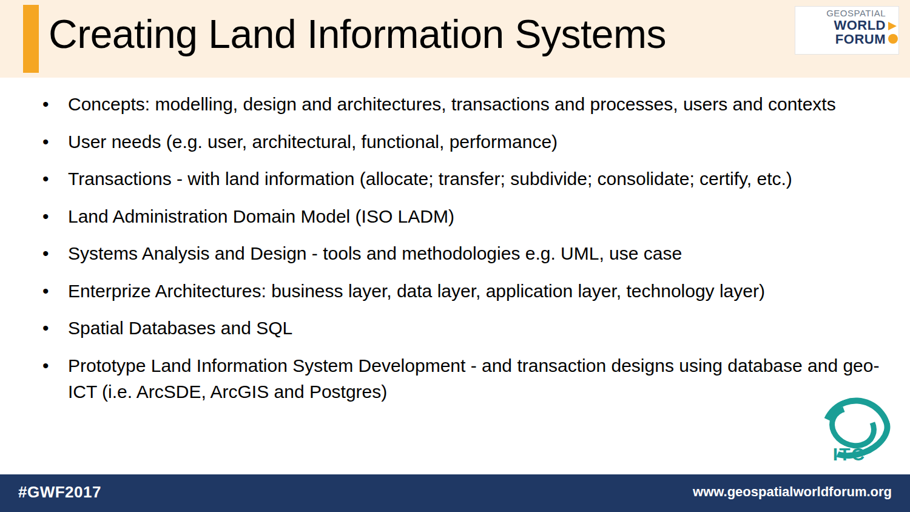Creating Land Information Systems
GEOSPATIAL
WORLD
FORUM
Concepts: modelling, design and architectures, transactions and processes, users and contexts
User needs (e.g. user, architectural, functional, performance)
Transactions - with land information (allocate; transfer; subdivide; consolidate; certify, etc.)
Land Administration Domain Model (ISO LADM)
Systems Analysis and Design - tools and methodologies e.g. UML, use case
Enterprize Architectures: business layer, data layer, application layer, technology layer)
Spatial Databases and SQL
Prototype Land Information System Development - and transaction designs using database and geo-ICT (i.e. ArcSDE, ArcGIS and Postgres)
ITC
#GWF2017
www.geospatialworldforum.org